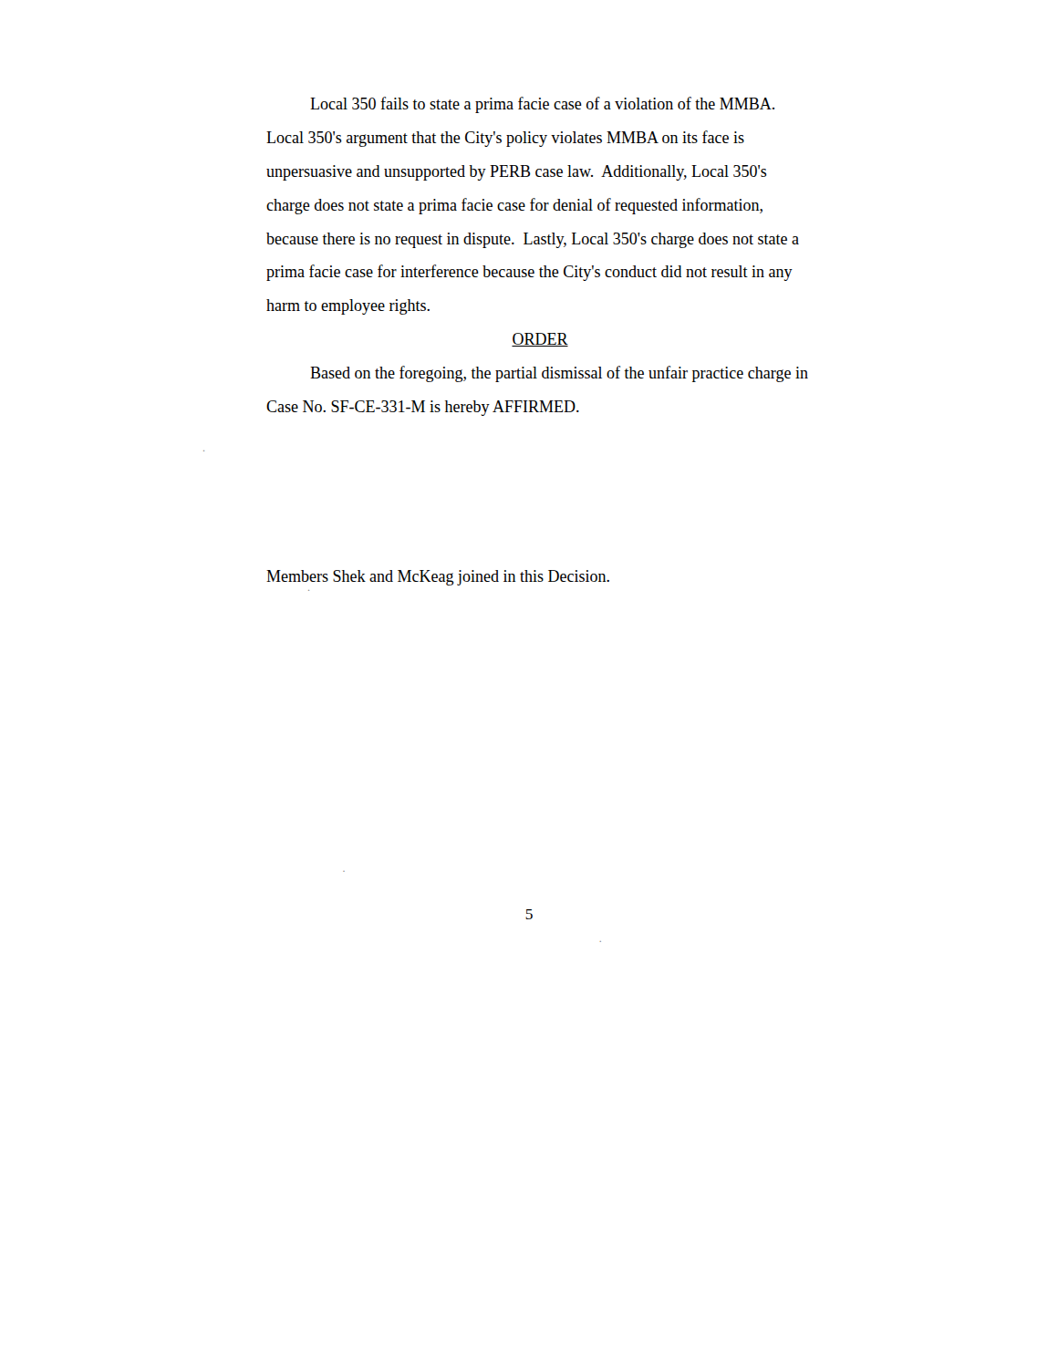Local 350 fails to state a prima facie case of a violation of the MMBA. Local 350's argument that the City's policy violates MMBA on its face is unpersuasive and unsupported by PERB case law. Additionally, Local 350's charge does not state a prima facie case for denial of requested information, because there is no request in dispute. Lastly, Local 350's charge does not state a prima facie case for interference because the City's conduct did not result in any harm to employee rights.
ORDER
Based on the foregoing, the partial dismissal of the unfair practice charge in Case No. SF-CE-331-M is hereby AFFIRMED.
Members Shek and McKeag joined in this Decision.
. . . .
5